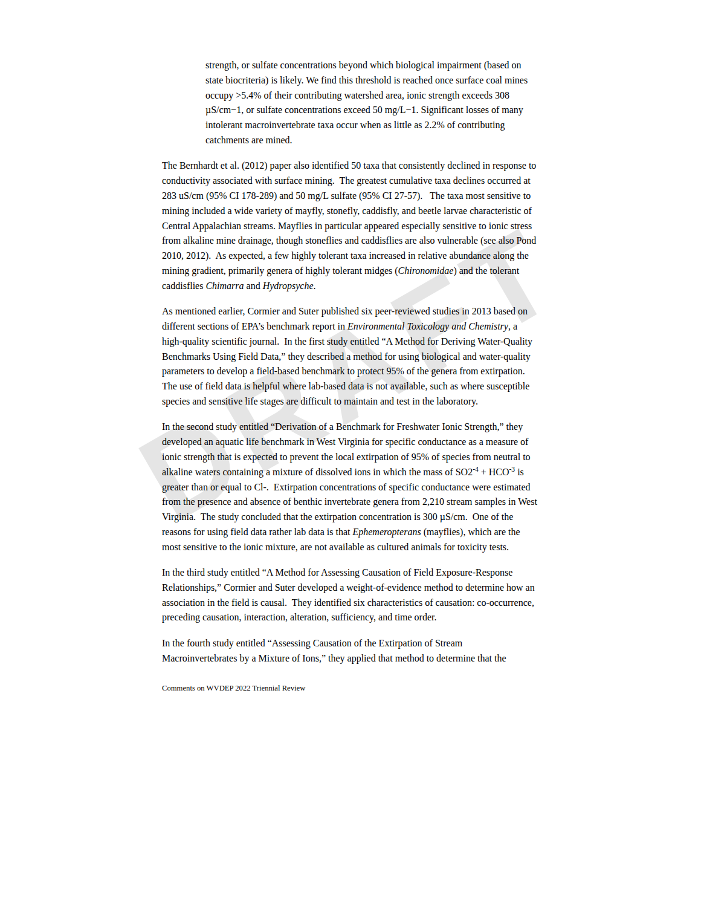DRAFT
strength, or sulfate concentrations beyond which biological impairment (based on state biocriteria) is likely. We find this threshold is reached once surface coal mines occupy >5.4% of their contributing watershed area, ionic strength exceeds 308 µS/cm−1, or sulfate concentrations exceed 50 mg/L−1. Significant losses of many intolerant macroinvertebrate taxa occur when as little as 2.2% of contributing catchments are mined.
The Bernhardt et al. (2012) paper also identified 50 taxa that consistently declined in response to conductivity associated with surface mining. The greatest cumulative taxa declines occurred at 283 uS/cm (95% CI 178-289) and 50 mg/L sulfate (95% CI 27-57). The taxa most sensitive to mining included a wide variety of mayfly, stonefly, caddisfly, and beetle larvae characteristic of Central Appalachian streams. Mayflies in particular appeared especially sensitive to ionic stress from alkaline mine drainage, though stoneflies and caddisflies are also vulnerable (see also Pond 2010, 2012). As expected, a few highly tolerant taxa increased in relative abundance along the mining gradient, primarily genera of highly tolerant midges (Chironomidae) and the tolerant caddisflies Chimarra and Hydropsyche.
As mentioned earlier, Cormier and Suter published six peer-reviewed studies in 2013 based on different sections of EPA’s benchmark report in Environmental Toxicology and Chemistry, a high-quality scientific journal. In the first study entitled “A Method for Deriving Water-Quality Benchmarks Using Field Data,” they described a method for using biological and water-quality parameters to develop a field-based benchmark to protect 95% of the genera from extirpation. The use of field data is helpful where lab-based data is not available, such as where susceptible species and sensitive life stages are difficult to maintain and test in the laboratory.
In the second study entitled “Derivation of a Benchmark for Freshwater Ionic Strength,” they developed an aquatic life benchmark in West Virginia for specific conductance as a measure of ionic strength that is expected to prevent the local extirpation of 95% of species from neutral to alkaline waters containing a mixture of dissolved ions in which the mass of SO2-4 + HCO-3 is greater than or equal to Cl-. Extirpation concentrations of specific conductance were estimated from the presence and absence of benthic invertebrate genera from 2,210 stream samples in West Virginia. The study concluded that the extirpation concentration is 300 µS/cm. One of the reasons for using field data rather lab data is that Ephemeropterans (mayflies), which are the most sensitive to the ionic mixture, are not available as cultured animals for toxicity tests.
In the third study entitled “A Method for Assessing Causation of Field Exposure-Response Relationships,” Cormier and Suter developed a weight-of-evidence method to determine how an association in the field is causal. They identified six characteristics of causation: co-occurrence, preceding causation, interaction, alteration, sufficiency, and time order.
In the fourth study entitled “Assessing Causation of the Extirpation of Stream Macroinvertebrates by a Mixture of Ions,” they applied that method to determine that the
Comments on WVDEP 2022 Triennial Review